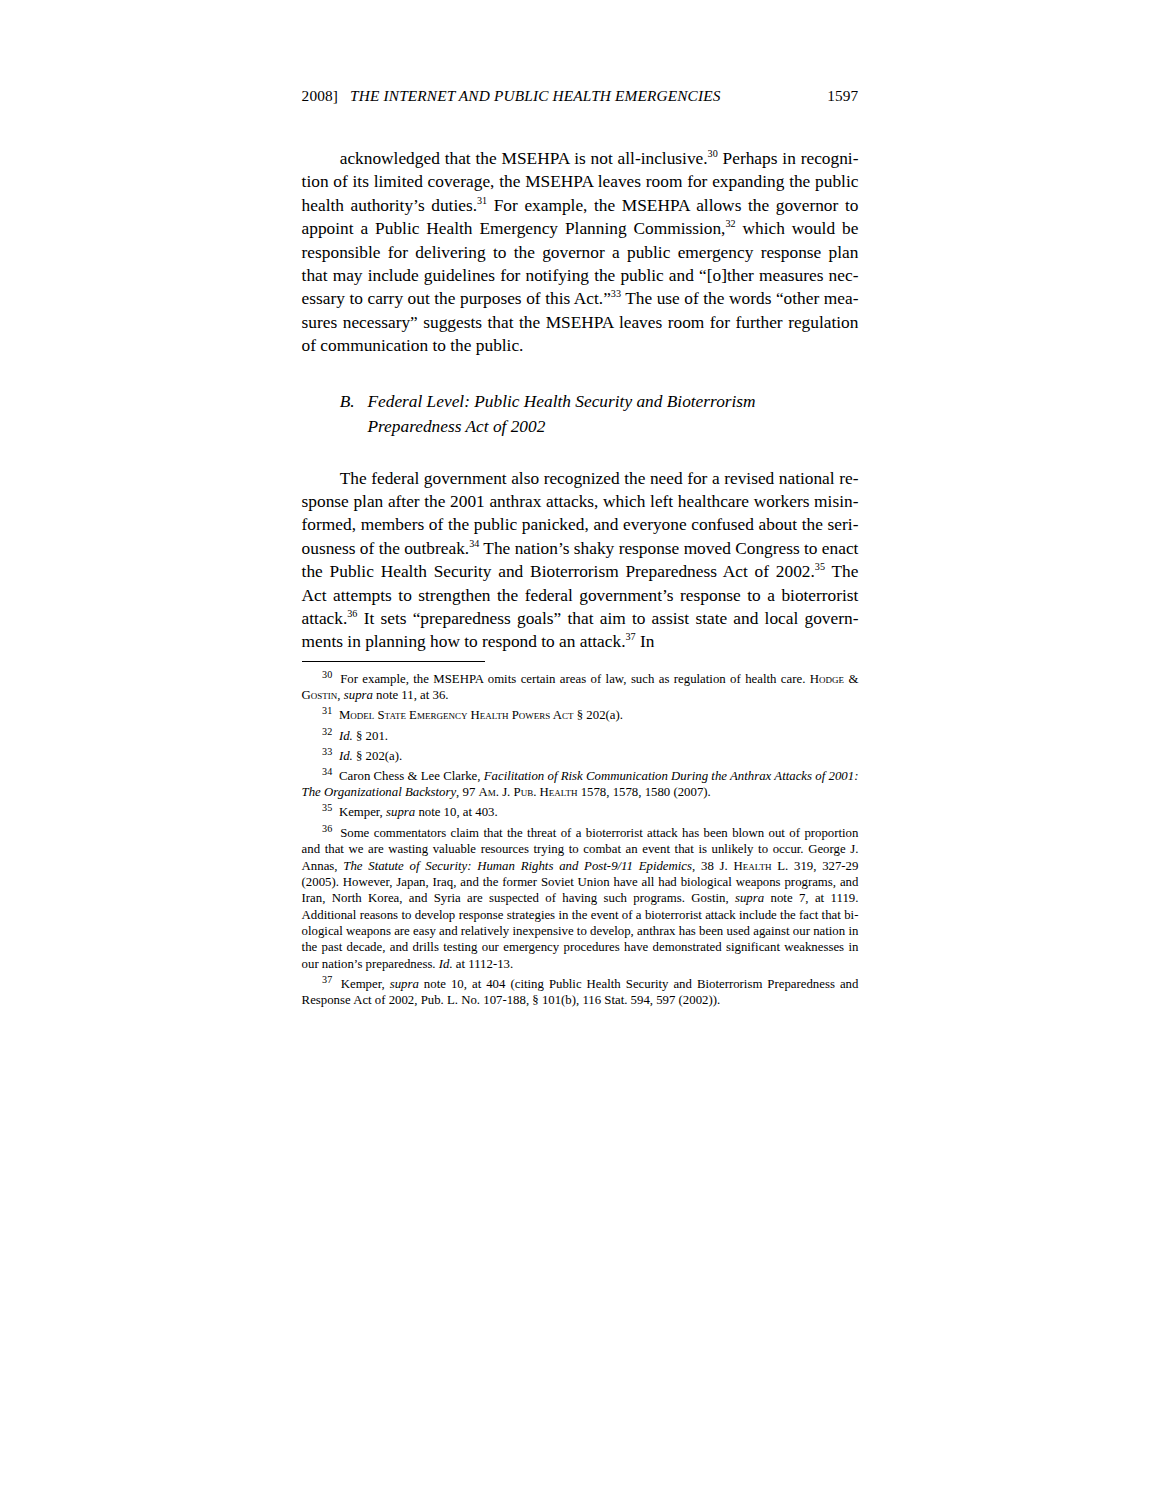1597 2008] THE INTERNET AND PUBLIC HEALTH EMERGENCIES
acknowledged that the MSEHPA is not all-inclusive.30 Perhaps in recognition of its limited coverage, the MSEHPA leaves room for expanding the public health authority’s duties.31 For example, the MSEHPA allows the governor to appoint a Public Health Emergency Planning Commission,32 which would be responsible for delivering to the governor a public emergency response plan that may include guidelines for notifying the public and “[o]ther measures necessary to carry out the purposes of this Act.”33 The use of the words “other measures necessary” suggests that the MSEHPA leaves room for further regulation of communication to the public.
B. Federal Level: Public Health Security and Bioterrorism Preparedness Act of 2002
The federal government also recognized the need for a revised national response plan after the 2001 anthrax attacks, which left healthcare workers misinformed, members of the public panicked, and everyone confused about the seriousness of the outbreak.34 The nation’s shaky response moved Congress to enact the Public Health Security and Bioterrorism Pre­paredness Act of 2002.35 The Act attempts to strengthen the federal government’s response to a bioterrorist attack.36 It sets “preparedness goals” that aim to assist state and local governments in planning how to respond to an attack.37 In
30 For example, the MSEHPA omits certain areas of law, such as regulation of health care. Hodge & Gostin, supra note 11, at 36.
31 Model State Emergency Health Powers Act § 202(a).
32 Id. § 201.
33 Id. § 202(a).
34 Caron Chess & Lee Clarke, Facilitation of Risk Communication During the Anthrax Attacks of 2001: The Organizational Backstory, 97 Am. J. Pub. Health 1578, 1578, 1580 (2007).
35 Kemper, supra note 10, at 403.
36 Some commentators claim that the threat of a bioterrorist attack has been blown out of proportion and that we are wasting valuable resources trying to combat an event that is unlikely to occur. George J. Annas, The Statute of Security: Human Rights and Post-9/11 Epidemics, 38 J. Health L. 319, 327-29 (2005). However, Japan, Iraq, and the former Soviet Union have all had biological weapons programs, and Iran, North Korea, and Syria are suspected of having such programs. Gostin, supra note 7, at 1119. Additional reasons to develop response strategies in the event of a bioterrorist attack include the fact that biological weapons are easy and relatively inexpensive to develop, anthrax has been used against our nation in the past decade, and drills testing our emergency procedures have demonstrated significant weaknesses in our nation’s preparedness. Id. at 1112-13.
37 Kemper, supra note 10, at 404 (citing Public Health Security and Bioterrorism Preparedness and Response Act of 2002, Pub. L. No. 107-188, § 101(b), 116 Stat. 594, 597 (2002)).